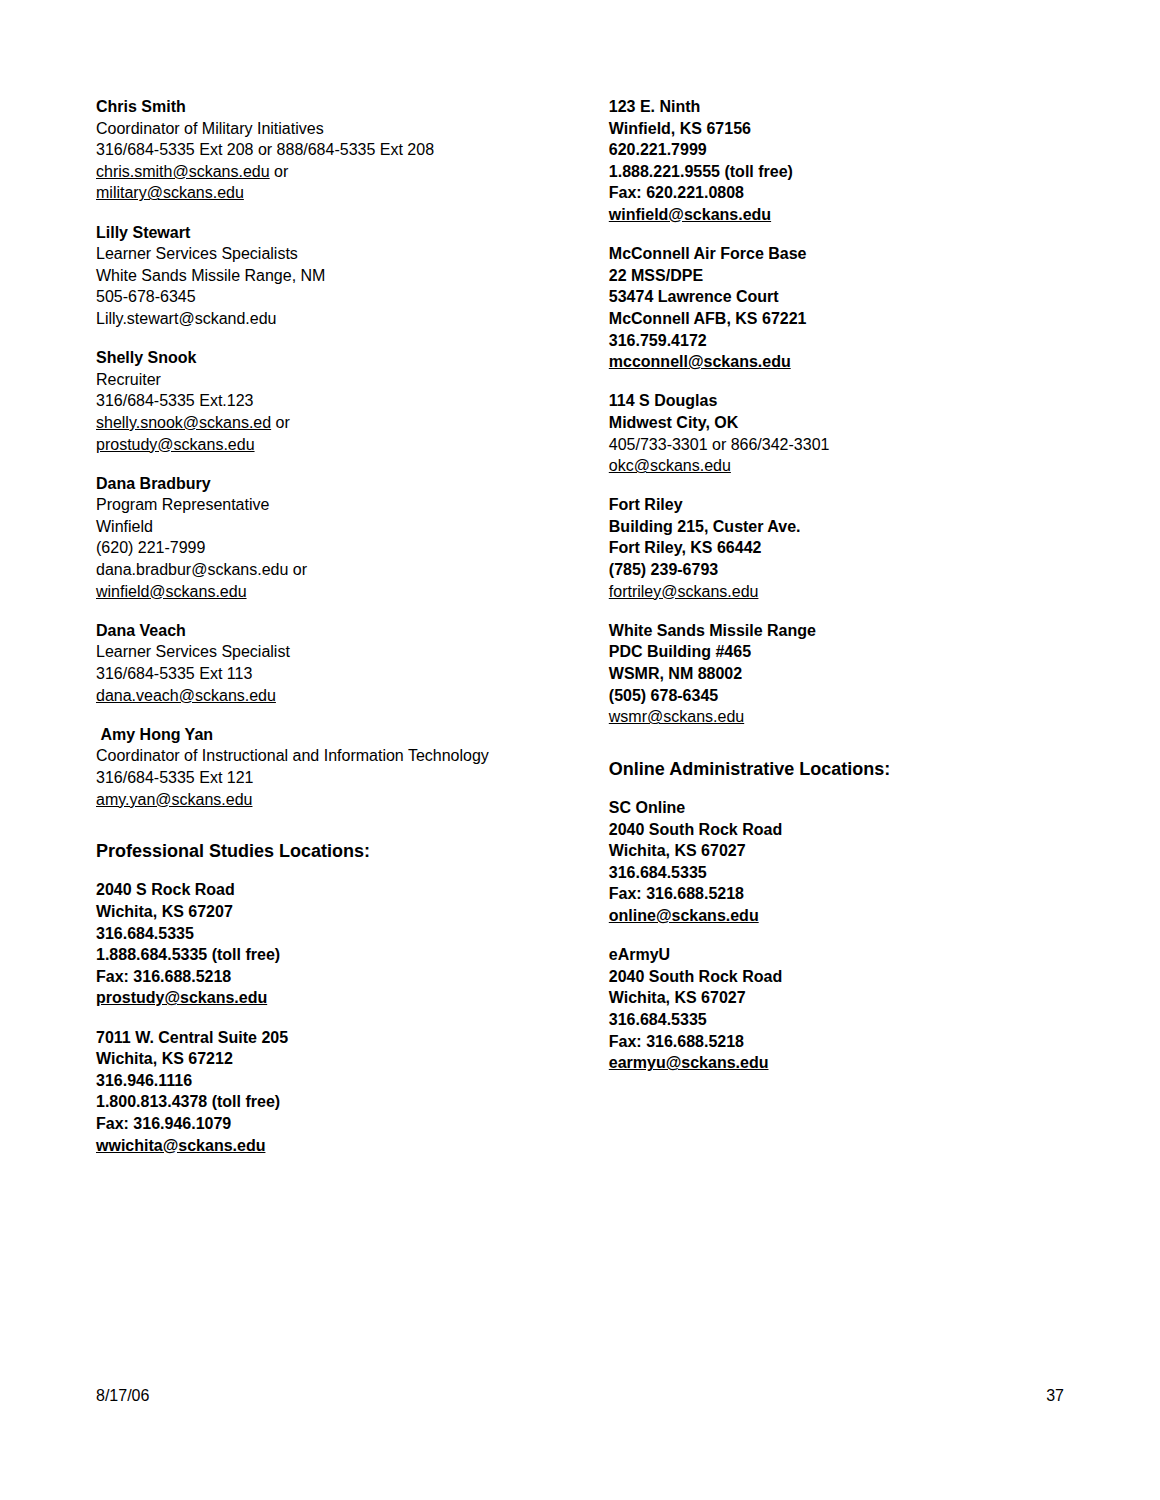Chris Smith
Coordinator of Military Initiatives
316/684-5335 Ext 208 or 888/684-5335 Ext 208
chris.smith@sckans.edu or
military@sckans.edu
Lilly Stewart
Learner Services Specialists
White Sands Missile Range, NM
505-678-6345
Lilly.stewart@sckand.edu
Shelly Snook
Recruiter
316/684-5335 Ext.123
shelly.snook@sckans.ed or
prostudy@sckans.edu
Dana Bradbury
Program Representative
Winfield
(620) 221-7999
dana.bradbur@sckans.edu or
winfield@sckans.edu
Dana Veach
Learner Services Specialist
316/684-5335 Ext 113
dana.veach@sckans.edu
Amy Hong Yan
Coordinator of Instructional and Information Technology
316/684-5335 Ext 121
amy.yan@sckans.edu
Professional Studies Locations:
2040 S Rock Road
Wichita, KS 67207
316.684.5335
1.888.684.5335 (toll free)
Fax: 316.688.5218
prostudy@sckans.edu
7011 W. Central Suite 205
Wichita, KS 67212
316.946.1116
1.800.813.4378 (toll free)
Fax: 316.946.1079
wwichita@sckans.edu
123 E. Ninth
Winfield, KS 67156
620.221.7999
1.888.221.9555 (toll free)
Fax: 620.221.0808
winfield@sckans.edu
McConnell Air Force Base
22 MSS/DPE
53474 Lawrence Court
McConnell AFB, KS 67221
316.759.4172
mcconnell@sckans.edu
114 S Douglas
Midwest City, OK
405/733-3301 or 866/342-3301
okc@sckans.edu
Fort Riley
Building 215, Custer Ave.
Fort Riley, KS 66442
(785) 239-6793
fortriley@sckans.edu
White Sands Missile Range
PDC Building #465
WSMR, NM 88002
(505) 678-6345
wsmr@sckans.edu
Online Administrative Locations:
SC Online
2040 South Rock Road
Wichita, KS 67027
316.684.5335
Fax: 316.688.5218
online@sckans.edu
eArmyU
2040 South Rock Road
Wichita, KS 67027
316.684.5335
Fax: 316.688.5218
earmyu@sckans.edu
8/17/06 37